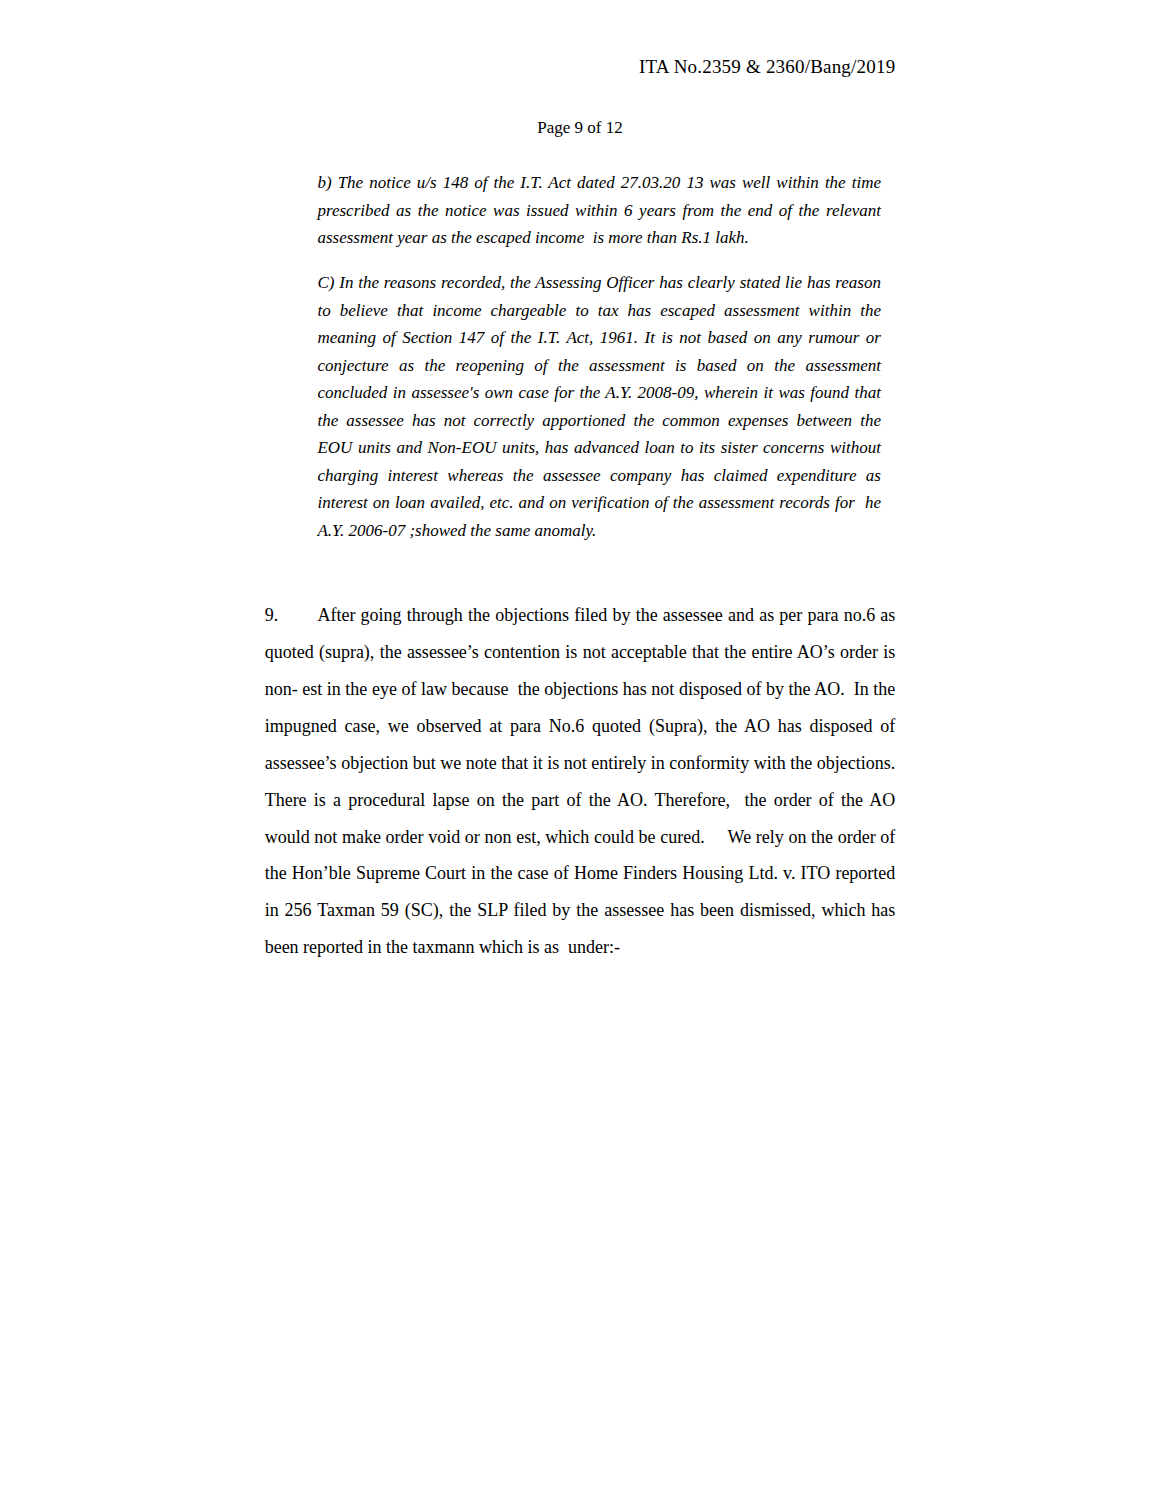ITA No.2359 & 2360/Bang/2019
Page 9 of 12
b) The notice u/s 148 of the I.T. Act dated 27.03.20 13 was well within the time prescribed as the notice was issued within 6 years from the end of the relevant assessment year as the escaped income is more than Rs.1 lakh.
C) In the reasons recorded, the Assessing Officer has clearly stated lie has reason to believe that income chargeable to tax has escaped assessment within the meaning of Section 147 of the I.T. Act, 1961. It is not based on any rumour or conjecture as the reopening of the assessment is based on the assessment concluded in assessee's own case for the A.Y. 2008-09, wherein it was found that the assessee has not correctly apportioned the common expenses between the EOU units and Non-EOU units, has advanced loan to its sister concerns without charging interest whereas the assessee company has claimed expenditure as interest on loan availed, etc. and on verification of the assessment records for he A.Y. 2006-07 ;showed the same anomaly.
9. After going through the objections filed by the assessee and as per para no.6 as quoted (supra), the assessee’s contention is not acceptable that the entire AO’s order is non- est in the eye of law because the objections has not disposed of by the AO. In the impugned case, we observed at para No.6 quoted (Supra), the AO has disposed of assessee’s objection but we note that it is not entirely in conformity with the objections. There is a procedural lapse on the part of the AO. Therefore, the order of the AO would not make order void or non est, which could be cured. We rely on the order of the Hon’ble Supreme Court in the case of Home Finders Housing Ltd. v. ITO reported in 256 Taxman 59 (SC), the SLP filed by the assessee has been dismissed, which has been reported in the taxmann which is as under:-